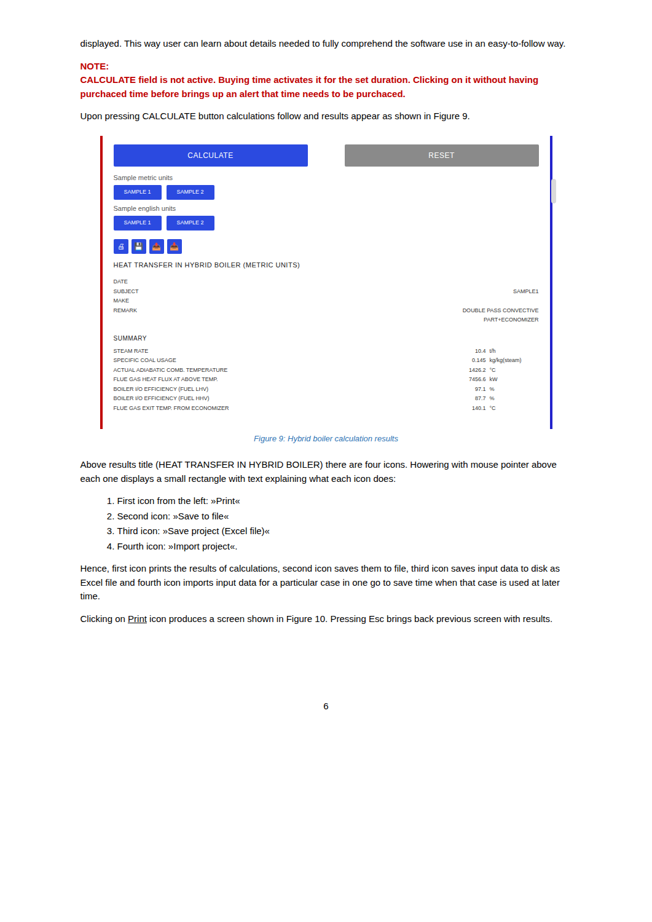displayed. This way user can learn about details needed to fully comprehend the software use in an easy-to-follow way.
NOTE:
CALCULATE field is not active. Buying time activates it for the set duration. Clicking on it without having purchaced time before brings up an alert that time needs to be purchaced.
Upon pressing CALCULATE button calculations follow and results appear as shown in Figure 9.
CALCULATE
RESET
Sample metric units
SAMPLE 1
SAMPLE 2
Sample english units
SAMPLE 1
SAMPLE 2
🖨
💾
📤
📥
HEAT TRANSFER IN HYBRID BOILER (METRIC UNITS)
| DATE | |
| SUBJECT | SAMPLE1 |
| MAKE | |
| REMARK | DOUBLE PASS CONVECTIVE |
| | PART+ECONOMIZER |
SUMMARY
| STEAM RATE | 10.4 | t/h |
| SPECIFIC COAL USAGE | 0.145 | kg/kg(steam) |
| ACTUAL ADIABATIC COMB. TEMPERATURE | 1426.2 | °C |
| FLUE GAS HEAT FLUX AT ABOVE TEMP. | 7456.6 | kW |
| BOILER I/O EFFICIENCY (FUEL LHV) | 97.1 | % |
| BOILER I/O EFFICIENCY (FUEL HHV) | 87.7 | % |
| FLUE GAS EXIT TEMP. FROM ECONOMIZER | 140.1 | °C |
Figure 9: Hybrid boiler calculation results
Above results title (HEAT TRANSFER IN HYBRID BOILER) there are four icons. Howering with mouse pointer above each one displays a small rectangle with text explaining what each icon does:
First icon from the left: »Print«
Second icon: »Save to file«
Third icon: »Save project (Excel file)«
Fourth icon: »Import project«.
Hence, first icon prints the results of calculations, second icon saves them to file, third icon saves input data to disk as Excel file and fourth icon imports input data for a particular case in one go to save time when that case is used at later time.
Clicking on Print icon produces a screen shown in Figure 10. Pressing Esc brings back previous screen with results.
6